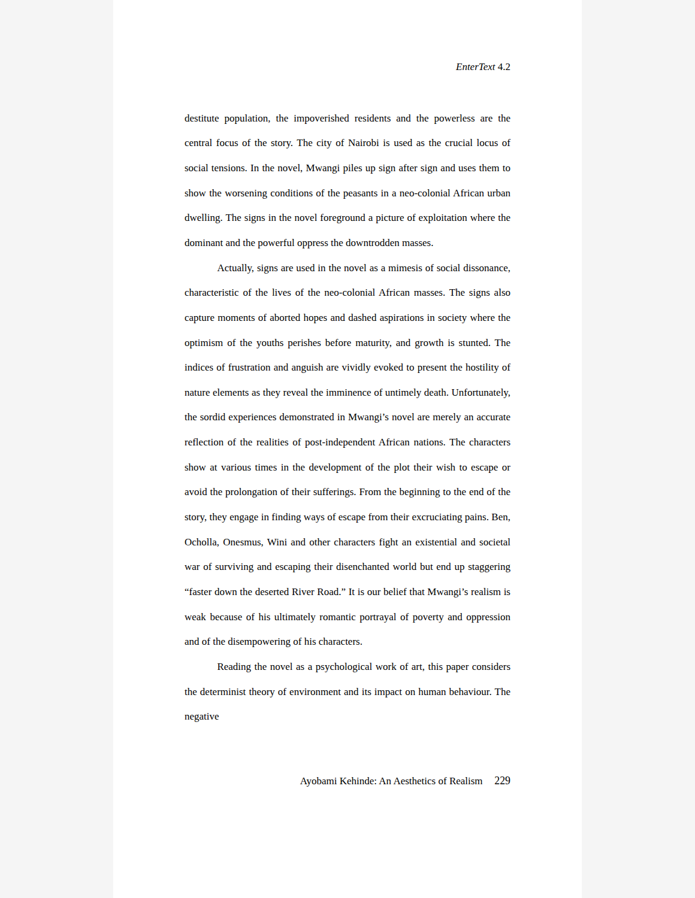EnterText 4.2
destitute population, the impoverished residents and the powerless are the central focus of the story. The city of Nairobi is used as the crucial locus of social tensions. In the novel, Mwangi piles up sign after sign and uses them to show the worsening conditions of the peasants in a neo-colonial African urban dwelling. The signs in the novel foreground a picture of exploitation where the dominant and the powerful oppress the downtrodden masses.
Actually, signs are used in the novel as a mimesis of social dissonance, characteristic of the lives of the neo-colonial African masses. The signs also capture moments of aborted hopes and dashed aspirations in society where the optimism of the youths perishes before maturity, and growth is stunted. The indices of frustration and anguish are vividly evoked to present the hostility of nature elements as they reveal the imminence of untimely death. Unfortunately, the sordid experiences demonstrated in Mwangi’s novel are merely an accurate reflection of the realities of post-independent African nations. The characters show at various times in the development of the plot their wish to escape or avoid the prolongation of their sufferings. From the beginning to the end of the story, they engage in finding ways of escape from their excruciating pains. Ben, Ocholla, Onesmus, Wini and other characters fight an existential and societal war of surviving and escaping their disenchanted world but end up staggering “faster down the deserted River Road.” It is our belief that Mwangi’s realism is weak because of his ultimately romantic portrayal of poverty and oppression and of the disempowering of his characters.
Reading the novel as a psychological work of art, this paper considers the determinist theory of environment and its impact on human behaviour. The negative
Ayobami Kehinde: An Aesthetics of Realism229